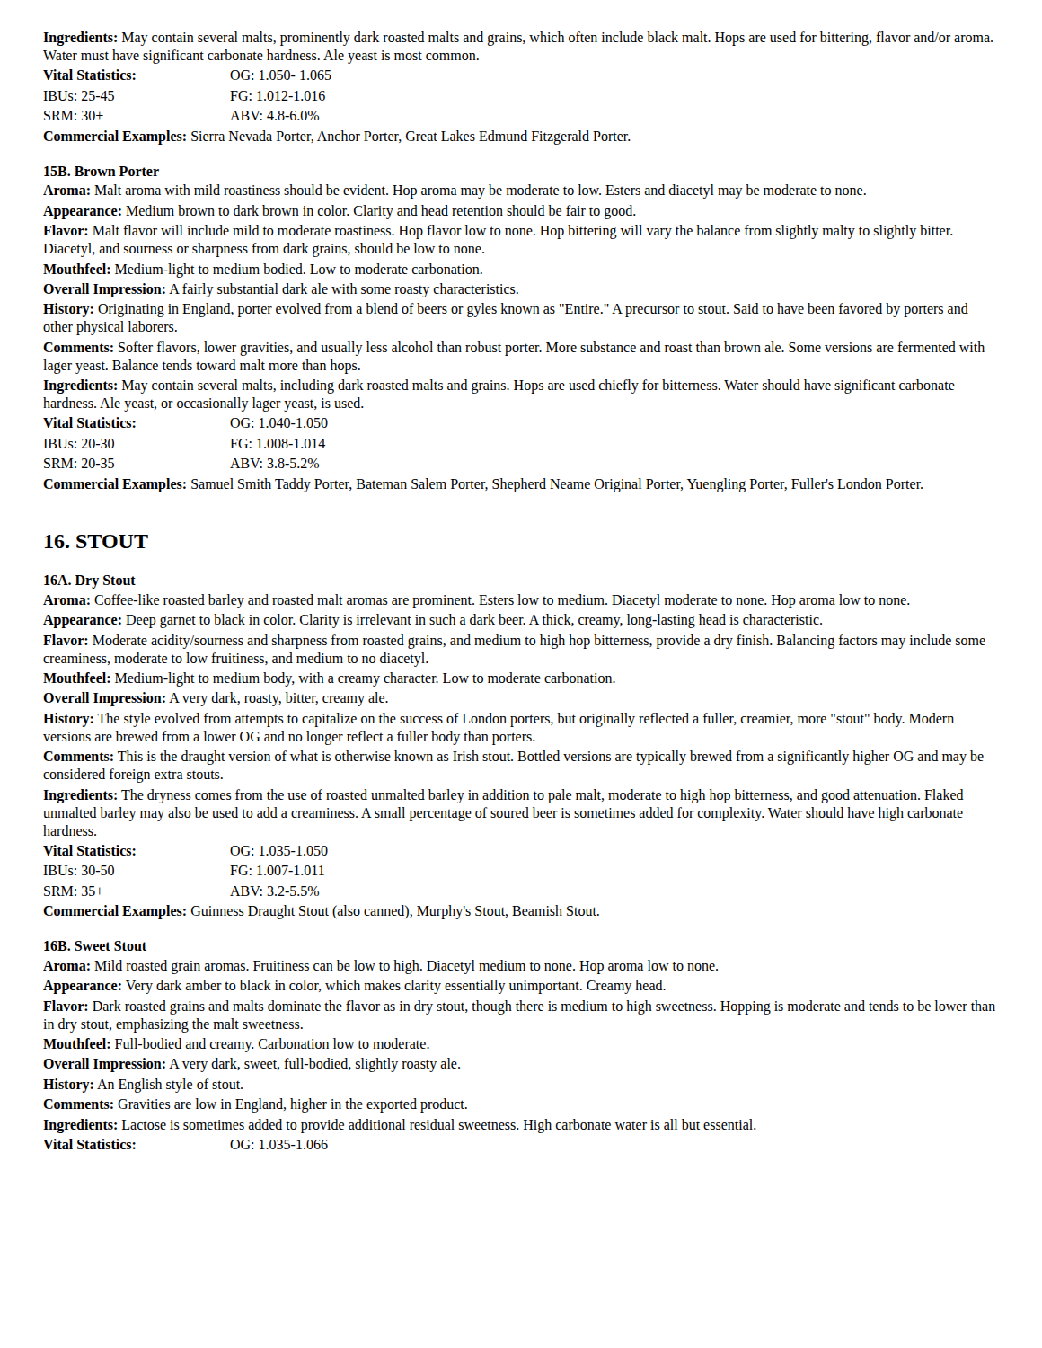Ingredients: May contain several malts, prominently dark roasted malts and grains, which often include black malt. Hops are used for bittering, flavor and/or aroma. Water must have significant carbonate hardness. Ale yeast is most common.
Vital Statistics: OG: 1.050- 1.065
IBUs: 25-45 FG: 1.012-1.016
SRM: 30+ABV: 4.8-6.0%
Commercial Examples: Sierra Nevada Porter, Anchor Porter, Great Lakes Edmund Fitzgerald Porter.
15B. Brown Porter
Aroma: Malt aroma with mild roastiness should be evident. Hop aroma may be moderate to low. Esters and diacetyl may be moderate to none.
Appearance: Medium brown to dark brown in color. Clarity and head retention should be fair to good.
Flavor: Malt flavor will include mild to moderate roastiness. Hop flavor low to none. Hop bittering will vary the balance from slightly malty to slightly bitter. Diacetyl, and sourness or sharpness from dark grains, should be low to none.
Mouthfeel: Medium-light to medium bodied. Low to moderate carbonation.
Overall Impression: A fairly substantial dark ale with some roasty characteristics.
History: Originating in England, porter evolved from a blend of beers or gyles known as "Entire." A precursor to stout. Said to have been favored by porters and other physical laborers.
Comments: Softer flavors, lower gravities, and usually less alcohol than robust porter. More substance and roast than brown ale. Some versions are fermented with lager yeast. Balance tends toward malt more than hops.
Ingredients: May contain several malts, including dark roasted malts and grains. Hops are used chiefly for bitterness. Water should have significant carbonate hardness. Ale yeast, or occasionally lager yeast, is used.
Vital Statistics: OG: 1.040-1.050
IBUs: 20-30 FG: 1.008-1.014
SRM: 20-35 ABV: 3.8-5.2%
Commercial Examples: Samuel Smith Taddy Porter, Bateman Salem Porter, Shepherd Neame Original Porter, Yuengling Porter, Fuller's London Porter.
16. STOUT
16A. Dry Stout
Aroma: Coffee-like roasted barley and roasted malt aromas are prominent. Esters low to medium. Diacetyl moderate to none. Hop aroma low to none.
Appearance: Deep garnet to black in color. Clarity is irrelevant in such a dark beer. A thick, creamy, long-lasting head is characteristic.
Flavor: Moderate acidity/sourness and sharpness from roasted grains, and medium to high hop bitterness, provide a dry finish. Balancing factors may include some creaminess, moderate to low fruitiness, and medium to no diacetyl.
Mouthfeel: Medium-light to medium body, with a creamy character. Low to moderate carbonation.
Overall Impression: A very dark, roasty, bitter, creamy ale.
History: The style evolved from attempts to capitalize on the success of London porters, but originally reflected a fuller, creamier, more "stout" body. Modern versions are brewed from a lower OG and no longer reflect a fuller body than porters.
Comments: This is the draught version of what is otherwise known as Irish stout. Bottled versions are typically brewed from a significantly higher OG and may be considered foreign extra stouts.
Ingredients: The dryness comes from the use of roasted unmalted barley in addition to pale malt, moderate to high hop bitterness, and good attenuation. Flaked unmalted barley may also be used to add a creaminess. A small percentage of soured beer is sometimes added for complexity. Water should have high carbonate hardness.
Vital Statistics: OG: 1.035-1.050
IBUs: 30-50 FG: 1.007-1.011
SRM: 35+ABV: 3.2-5.5%
Commercial Examples: Guinness Draught Stout (also canned), Murphy's Stout, Beamish Stout.
16B. Sweet Stout
Aroma: Mild roasted grain aromas. Fruitiness can be low to high. Diacetyl medium to none. Hop aroma low to none.
Appearance: Very dark amber to black in color, which makes clarity essentially unimportant. Creamy head.
Flavor: Dark roasted grains and malts dominate the flavor as in dry stout, though there is medium to high sweetness. Hopping is moderate and tends to be lower than in dry stout, emphasizing the malt sweetness.
Mouthfeel: Full-bodied and creamy. Carbonation low to moderate.
Overall Impression: A very dark, sweet, full-bodied, slightly roasty ale.
History: An English style of stout.
Comments: Gravities are low in England, higher in the exported product.
Ingredients: Lactose is sometimes added to provide additional residual sweetness. High carbonate water is all but essential.
Vital Statistics: OG: 1.035-1.066